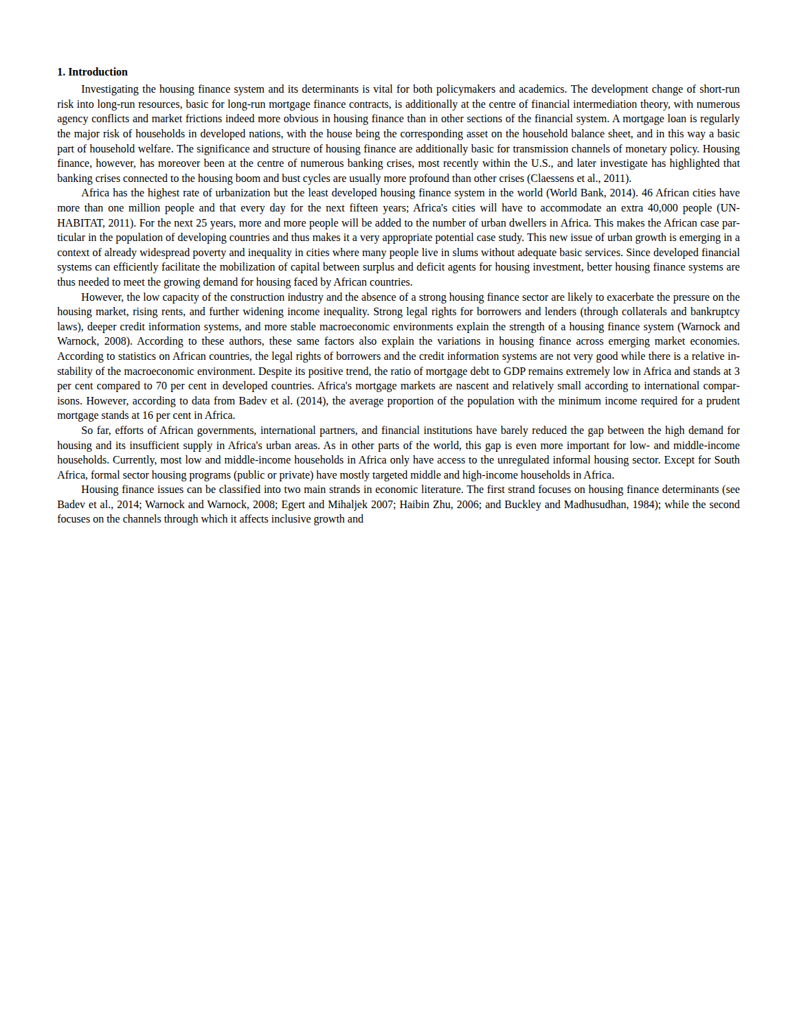1. Introduction
Investigating the housing finance system and its determinants is vital for both policymakers and academics. The development change of short-run risk into long-run resources, basic for long-run mortgage finance contracts, is additionally at the centre of financial intermediation theory, with numerous agency conflicts and market frictions indeed more obvious in housing finance than in other sections of the financial system. A mortgage loan is regularly the major risk of households in developed nations, with the house being the corresponding asset on the household balance sheet, and in this way a basic part of household welfare. The significance and structure of housing finance are additionally basic for transmission channels of monetary policy. Housing finance, however, has moreover been at the centre of numerous banking crises, most recently within the U.S., and later investigate has highlighted that banking crises connected to the housing boom and bust cycles are usually more profound than other crises (Claessens et al., 2011).
Africa has the highest rate of urbanization but the least developed housing finance system in the world (World Bank, 2014). 46 African cities have more than one million people and that every day for the next fifteen years; Africa's cities will have to accommodate an extra 40,000 people (UN-HABITAT, 2011). For the next 25 years, more and more people will be added to the number of urban dwellers in Africa. This makes the African case particular in the population of developing countries and thus makes it a very appropriate potential case study. This new issue of urban growth is emerging in a context of already widespread poverty and inequality in cities where many people live in slums without adequate basic services. Since developed financial systems can efficiently facilitate the mobilization of capital between surplus and deficit agents for housing investment, better housing finance systems are thus needed to meet the growing demand for housing faced by African countries.
However, the low capacity of the construction industry and the absence of a strong housing finance sector are likely to exacerbate the pressure on the housing market, rising rents, and further widening income inequality. Strong legal rights for borrowers and lenders (through collaterals and bankruptcy laws), deeper credit information systems, and more stable macroeconomic environments explain the strength of a housing finance system (Warnock and Warnock, 2008). According to these authors, these same factors also explain the variations in housing finance across emerging market economies. According to statistics on African countries, the legal rights of borrowers and the credit information systems are not very good while there is a relative instability of the macroeconomic environment. Despite its positive trend, the ratio of mortgage debt to GDP remains extremely low in Africa and stands at 3 per cent compared to 70 per cent in developed countries. Africa's mortgage markets are nascent and relatively small according to international comparisons. However, according to data from Badev et al. (2014), the average proportion of the population with the minimum income required for a prudent mortgage stands at 16 per cent in Africa.
So far, efforts of African governments, international partners, and financial institutions have barely reduced the gap between the high demand for housing and its insufficient supply in Africa's urban areas. As in other parts of the world, this gap is even more important for low- and middle-income households. Currently, most low and middle-income households in Africa only have access to the unregulated informal housing sector. Except for South Africa, formal sector housing programs (public or private) have mostly targeted middle and high-income households in Africa.
Housing finance issues can be classified into two main strands in economic literature. The first strand focuses on housing finance determinants (see Badev et al., 2014; Warnock and Warnock, 2008; Egert and Mihaljek 2007; Haibin Zhu, 2006; and Buckley and Madhusudhan, 1984); while the second focuses on the channels through which it affects inclusive growth and